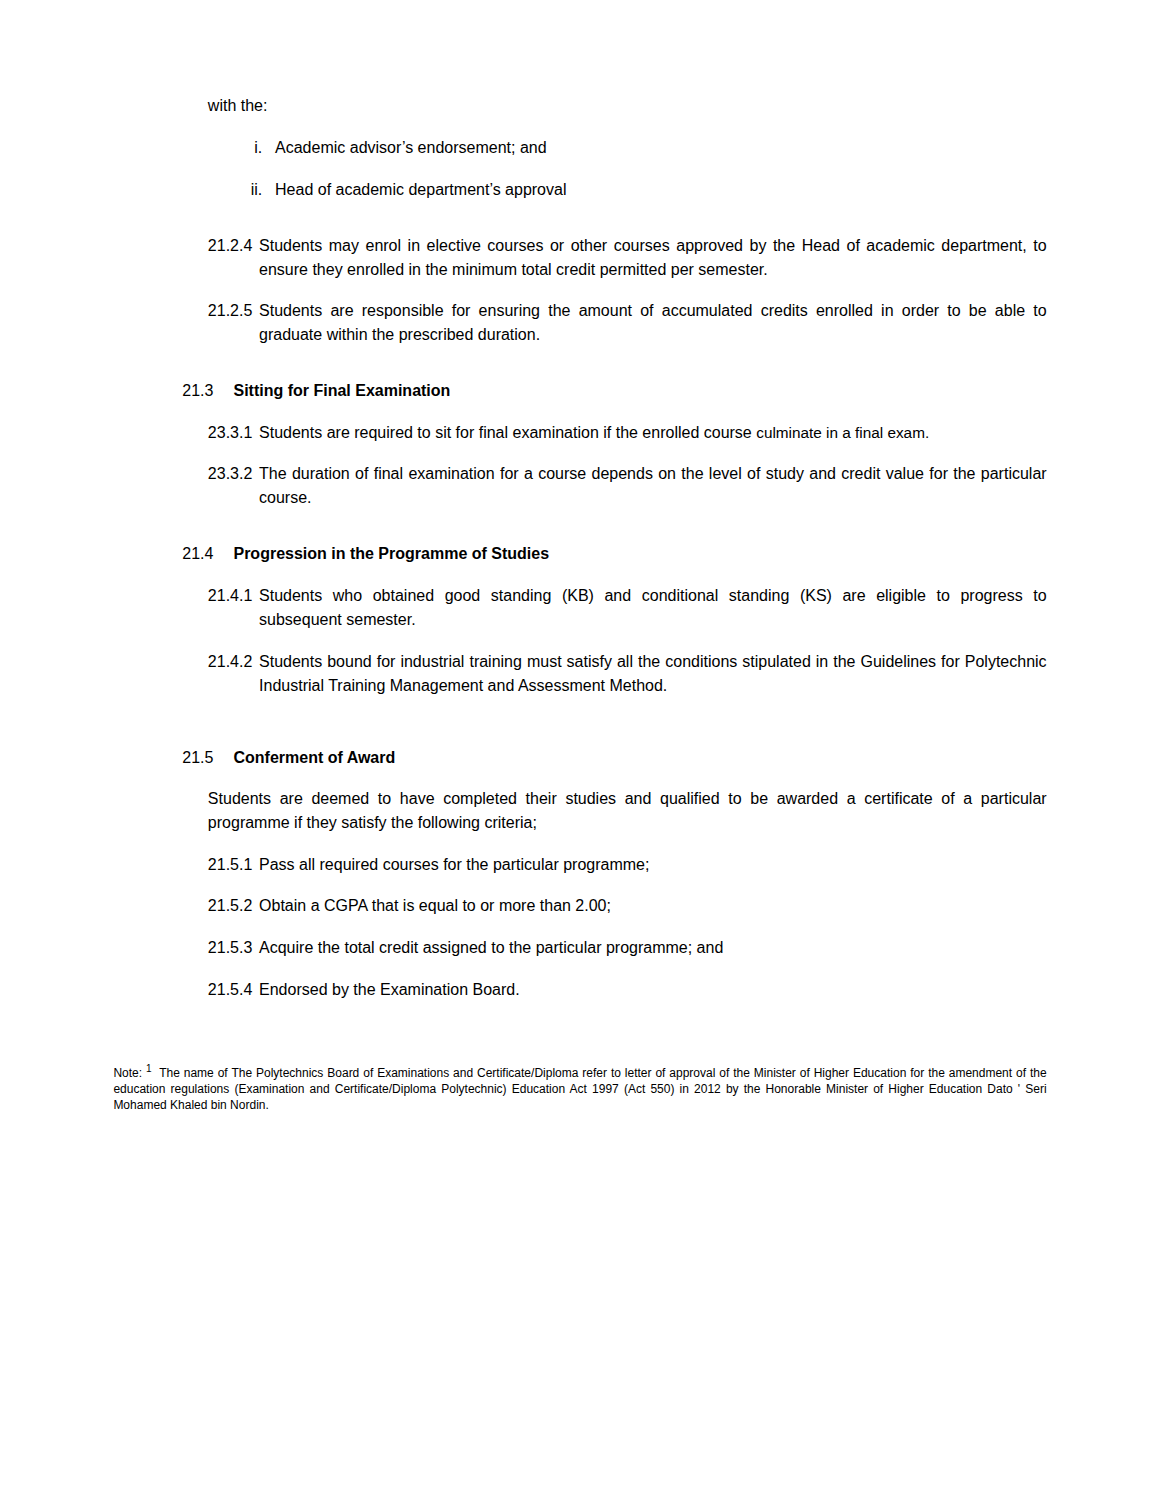with the:
i.
Academic advisor’s endorsement; and
ii.
Head of academic department’s approval
21.2.4
Students may enrol in elective courses or other courses approved by the Head of academic department, to ensure they enrolled in the minimum total credit permitted per semester.
21.2.5
Students are responsible for ensuring the amount of accumulated credits enrolled in order to be able to graduate within the prescribed duration.
21.3
Sitting for Final Examination
23.3.1
Students are required to sit for final examination if the enrolled course culminate in a final exam.
23.3.2
The duration of final examination for a course depends on the level of study and credit value for the particular course.
21.4
Progression in the Programme of Studies
21.4.1
Students who obtained good standing (KB) and conditional standing (KS) are eligible to progress to subsequent semester.
21.4.2
Students bound for industrial training must satisfy all the conditions stipulated in the Guidelines for Polytechnic Industrial Training Management and Assessment Method.
21.5
Conferment of Award
Students are deemed to have completed their studies and qualified to be awarded a certificate of a particular programme if they satisfy the following criteria;
21.5.1
Pass all required courses for the particular programme;
21.5.2
Obtain a CGPA that is equal to or more than 2.00;
21.5.3
Acquire the total credit assigned to the particular programme; and
21.5.4
Endorsed by the Examination Board.
Note: 1 The name of The Polytechnics Board of Examinations and Certificate/Diploma refer to letter of approval of the Minister of Higher Education for the amendment of the education regulations (Examination and Certificate/Diploma Polytechnic) Education Act 1997 (Act 550) in 2012 by the Honorable Minister of Higher Education Dato ' Seri Mohamed Khaled bin Nordin.